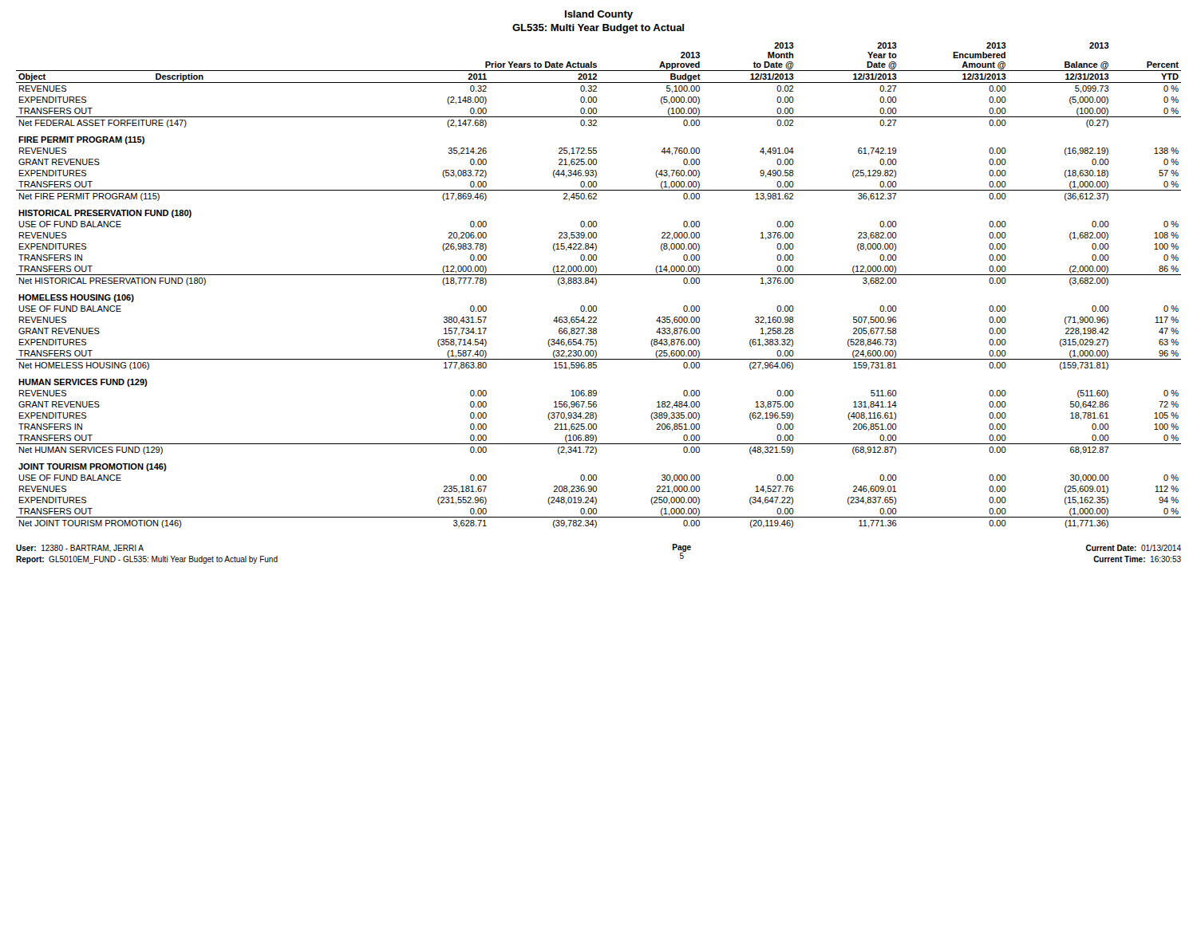Island County
GL535: Multi Year Budget to Actual
| | Prior Years to Date Actuals | 2013 Approved | 2013 Month to Date @ | 2013 Year to Date @ | 2013 Encumbered Amount @ | 2013 Balance @ | Percent |
| --- | --- | --- | --- | --- | --- | --- | --- |
| Object | Description | 2011 | 2012 | Budget | 12/31/2013 | 12/31/2013 | 12/31/2013 | 12/31/2013 | YTD |
| REVENUES | 0.32 | 0.32 | 5,100.00 | 0.02 | 0.27 | 0.00 | 5,099.73 | 0 % |
| EXPENDITURES | (2,148.00) | 0.00 | (5,000.00) | 0.00 | 0.00 | 0.00 | (5,000.00) | 0 % |
| TRANSFERS OUT | 0.00 | 0.00 | (100.00) | 0.00 | 0.00 | 0.00 | (100.00) | 0 % |
| Net FEDERAL ASSET FORFEITURE (147) | (2,147.68) | 0.32 | 0.00 | 0.02 | 0.27 | 0.00 | (0.27) | |
| FIRE PERMIT PROGRAM (115) |
| REVENUES | 35,214.26 | 25,172.55 | 44,760.00 | 4,491.04 | 61,742.19 | 0.00 | (16,982.19) | 138 % |
| GRANT REVENUES | 0.00 | 21,625.00 | 0.00 | 0.00 | 0.00 | 0.00 | 0.00 | 0 % |
| EXPENDITURES | (53,083.72) | (44,346.93) | (43,760.00) | 9,490.58 | (25,129.82) | 0.00 | (18,630.18) | 57 % |
| TRANSFERS OUT | 0.00 | 0.00 | (1,000.00) | 0.00 | 0.00 | 0.00 | (1,000.00) | 0 % |
| Net FIRE PERMIT PROGRAM (115) | (17,869.46) | 2,450.62 | 0.00 | 13,981.62 | 36,612.37 | 0.00 | (36,612.37) | |
| HISTORICAL PRESERVATION FUND (180) |
| USE OF FUND BALANCE | 0.00 | 0.00 | 0.00 | 0.00 | 0.00 | 0.00 | 0.00 | 0 % |
| REVENUES | 20,206.00 | 23,539.00 | 22,000.00 | 1,376.00 | 23,682.00 | 0.00 | (1,682.00) | 108 % |
| EXPENDITURES | (26,983.78) | (15,422.84) | (8,000.00) | 0.00 | (8,000.00) | 0.00 | 0.00 | 100 % |
| TRANSFERS IN | 0.00 | 0.00 | 0.00 | 0.00 | 0.00 | 0.00 | 0.00 | 0 % |
| TRANSFERS OUT | (12,000.00) | (12,000.00) | (14,000.00) | 0.00 | (12,000.00) | 0.00 | (2,000.00) | 86 % |
| Net HISTORICAL PRESERVATION FUND (180) | (18,777.78) | (3,883.84) | 0.00 | 1,376.00 | 3,682.00 | 0.00 | (3,682.00) | |
| HOMELESS HOUSING (106) |
| USE OF FUND BALANCE | 0.00 | 0.00 | 0.00 | 0.00 | 0.00 | 0.00 | 0.00 | 0 % |
| REVENUES | 380,431.57 | 463,654.22 | 435,600.00 | 32,160.98 | 507,500.96 | 0.00 | (71,900.96) | 117 % |
| GRANT REVENUES | 157,734.17 | 66,827.38 | 433,876.00 | 1,258.28 | 205,677.58 | 0.00 | 228,198.42 | 47 % |
| EXPENDITURES | (358,714.54) | (346,654.75) | (843,876.00) | (61,383.32) | (528,846.73) | 0.00 | (315,029.27) | 63 % |
| TRANSFERS OUT | (1,587.40) | (32,230.00) | (25,600.00) | 0.00 | (24,600.00) | 0.00 | (1,000.00) | 96 % |
| Net HOMELESS HOUSING (106) | 177,863.80 | 151,596.85 | 0.00 | (27,964.06) | 159,731.81 | 0.00 | (159,731.81) | |
| HUMAN SERVICES FUND (129) |
| REVENUES | 0.00 | 106.89 | 0.00 | 0.00 | 511.60 | 0.00 | (511.60) | 0 % |
| GRANT REVENUES | 0.00 | 156,967.56 | 182,484.00 | 13,875.00 | 131,841.14 | 0.00 | 50,642.86 | 72 % |
| EXPENDITURES | 0.00 | (370,934.28) | (389,335.00) | (62,196.59) | (408,116.61) | 0.00 | 18,781.61 | 105 % |
| TRANSFERS IN | 0.00 | 211,625.00 | 206,851.00 | 0.00 | 206,851.00 | 0.00 | 0.00 | 100 % |
| TRANSFERS OUT | 0.00 | (106.89) | 0.00 | 0.00 | 0.00 | 0.00 | 0.00 | 0 % |
| Net HUMAN SERVICES FUND (129) | 0.00 | (2,341.72) | 0.00 | (48,321.59) | (68,912.87) | 0.00 | 68,912.87 | |
| JOINT TOURISM PROMOTION (146) |
| USE OF FUND BALANCE | 0.00 | 0.00 | 30,000.00 | 0.00 | 0.00 | 0.00 | 30,000.00 | 0 % |
| REVENUES | 235,181.67 | 208,236.90 | 221,000.00 | 14,527.76 | 246,609.01 | 0.00 | (25,609.01) | 112 % |
| EXPENDITURES | (231,552.96) | (248,019.24) | (250,000.00) | (34,647.22) | (234,837.65) | 0.00 | (15,162.35) | 94 % |
| TRANSFERS OUT | 0.00 | 0.00 | (1,000.00) | 0.00 | 0.00 | 0.00 | (1,000.00) | 0 % |
| Net JOINT TOURISM PROMOTION (146) | 3,628.71 | (39,782.34) | 0.00 | (20,119.46) | 11,771.36 | 0.00 | (11,771.36) | |
User: 12380 - BARTRAM, JERRI A
Report: GL5010EM_FUND - GL535: Multi Year Budget to Actual by Fund
Page
5
Current Date: 01/13/2014
Current Time: 16:30:53